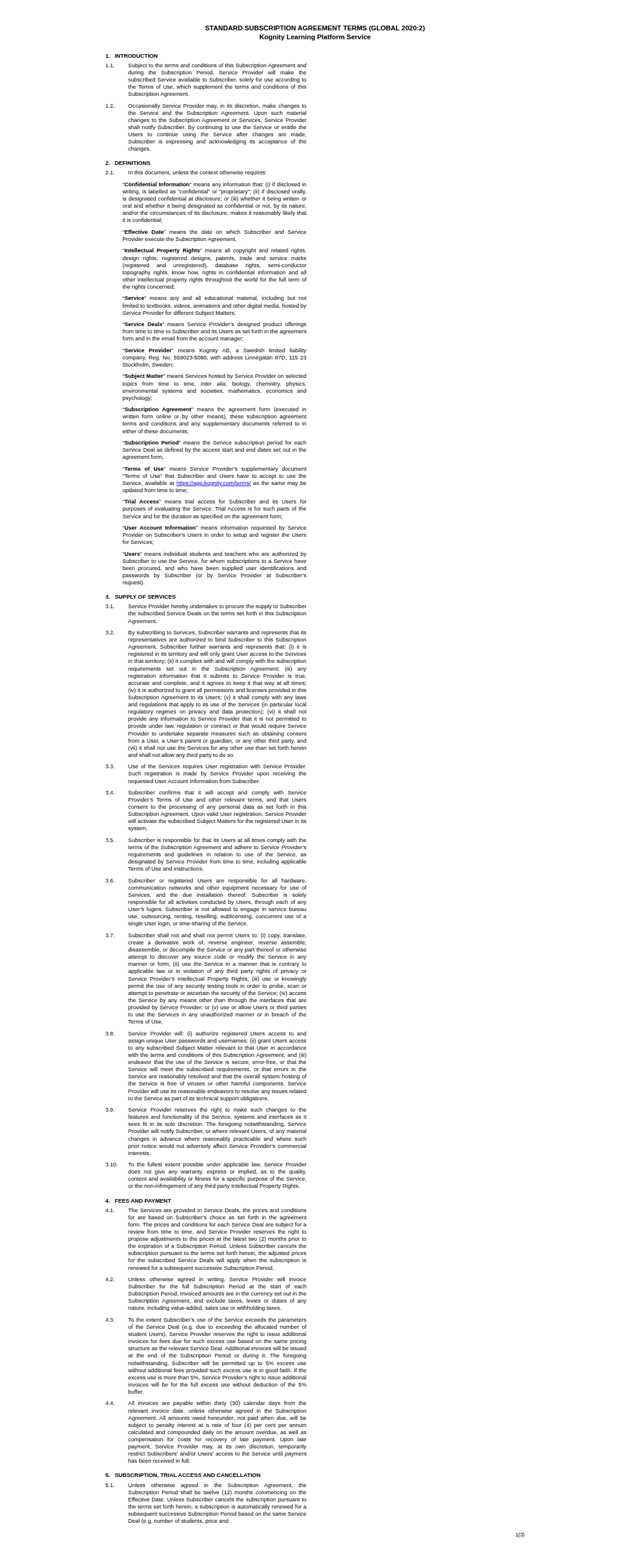STANDARD SUBSCRIPTION AGREEMENT TERMS (GLOBAL 2020:2)
Kognity Learning Platform Service
1. INTRODUCTION
1.1.
Subject to the terms and conditions of this Subscription Agreement and during the Subscription Period, Service Provider will make the subscribed Service available to Subscriber, solely for use according to the Terms of Use, which supplement the terms and conditions of this Subscription Agreement.
1.2.
Occasionally Service Provider may, in its discretion, make changes to the Service and the Subscription Agreement. Upon such material changes to the Subscription Agreement or Services, Service Provider shall notify Subscriber. By continuing to use the Service or entitle the Users to continue using the Service after changes are made, Subscriber is expressing and acknowledging its acceptance of the changes.
2. DEFINITIONS
2.1.
In this document, unless the context otherwise requires:
“Confidential Information” means any information that: (i) if disclosed in writing, is labelled as “confidential” or “proprietary”; (ii) if disclosed orally, is designated confidential at disclosure; or (iii) whether it being written or oral and whether it being designated as confidential or not, by its nature, and/or the circumstances of its disclosure, makes it reasonably likely that it is confidential;
“Effective Date” means the date on which Subscriber and Service Provider execute the Subscription Agreement.
“Intellectual Property Rights” means all copyright and related rights, design rights, registered designs, patents, trade and service marks (registered and unregistered), database rights, semi-conductor topography rights, know how, rights in confidential information and all other intellectual property rights throughout the world for the full term of the rights concerned;
“Service” means any and all educational material, including but not limited to textbooks, videos, animations and other digital media, hosted by Service Provider for different Subject Matters;
“Service Deals” means Service Provider’s designed product offerings from time to time to Subscriber and its Users as set forth in the agreement form and in the email from the account manager;
“Service Provider” means Kognity AB, a Swedish limited liability company, Reg. No. 559023-5080, with address Linnégatan 87D, 115 23 Stockholm, Sweden;
“Subject Matter” means Services hosted by Service Provider on selected topics from time to time, inter alia, biology, chemistry, physics, environmental systems and societies, mathematics, economics and psychology;
“Subscription Agreement” means the agreement form (executed in written form online or by other means), these subscription agreement terms and conditions and any supplementary documents referred to in either of these documents;
“Subscription Period” means the Service subscription period for each Service Deal as defined by the access start and end dates set out in the agreement form;
“Terms of Use” means Service Provider’s supplementary document “Terms of Use” that Subscriber and Users have to accept to use the Service, available at https://app.kognity.com/terms/ as the same may be updated from time to time;
“Trial Access” means trial access for Subscriber and its Users for purposes of evaluating the Service. Trial Access is for such parts of the Service and for the duration as specified on the agreement form;
“User Account Information” means information requested by Service Provider on Subscriber’s Users in order to setup and register the Users for Services;
“Users” means individual students and teachers who are authorized by Subscriber to use the Service, for whom subscriptions to a Service have been procured, and who have been supplied user identifications and passwords by Subscriber (or by Service Provider at Subscriber’s request).
3. SUPPLY OF SERVICES
3.1.
Service Provider hereby undertakes to procure the supply to Subscriber the subscribed Service Deals on the terms set forth in this Subscription Agreement.
3.2.
By subscribing to Services, Subscriber warrants and represents that its representatives are authorized to bind Subscriber to this Subscription Agreement. Subscriber further warrants and represents that: (i) it is registered in its territory and will only grant User access to the Services in that territory; (ii) it complies with and will comply with the subscription requirements set out in the Subscription Agreement; (iii) any registration information that it submits to Service Provider is true, accurate and complete, and it agrees to keep it that way at all times; (iv) it is authorized to grant all permissions and licenses provided in this Subscription Agreement to its Users; (v) it shall comply with any laws and regulations that apply to its use of the Services (in particular local regulatory regimes on privacy and data protection); (vi) it shall not provide any information to Service Provider that it is not permitted to provide under law, regulation or contract or that would require Service Provider to undertake separate measures such as obtaining consent from a User, a User’s parent or guardian, or any other third party, and (vii) it shall not use the Services for any other use than set forth herein and shall not allow any third party to do so.
3.3.
Use of the Services requires User registration with Service Provider. Such registration is made by Service Provider upon receiving the requested User Account Information from Subscriber.
3.4.
Subscriber confirms that it will accept and comply with Service Provider’s Terms of Use and other relevant terms, and that Users consent to the processing of any personal data as set forth in this Subscription Agreement. Upon valid User registration, Service Provider will activate the subscribed Subject Matters for the registered User in its system.
3.5.
Subscriber is responsible for that its Users at all times comply with the terms of the Subscription Agreement and adhere to Service Provider’s requirements and guidelines in relation to use of the Service, as designated by Service Provider from time to time, including applicable Terms of Use and instructions.
3.6.
Subscriber or registered Users are responsible for all hardware, communication networks and other equipment necessary for use of Services, and the due installation thereof. Subscriber is solely responsible for all activities conducted by Users, through each of any User’s logins. Subscriber is not allowed to engage in service bureau use, outsourcing, renting, reselling, sublicensing, concurrent use of a single User login, or time-sharing of the Service.
3.7.
Subscriber shall not and shall not permit Users to: (i) copy, translate, create a derivative work of, reverse engineer, reverse assemble, disassemble, or decompile the Service or any part thereof or otherwise attempt to discover any source code or modify the Service in any manner or form; (ii) use the Service in a manner that is contrary to applicable law or in violation of any third party rights of privacy or Service Provider’s Intellectual Property Rights; (iii) use or knowingly permit the use of any security testing tools in order to probe, scan or attempt to penetrate or ascertain the security of the Service; (iv) access the Service by any means other than through the interfaces that are provided by Service Provider; or (v) use or allow Users or third parties to use the Services in any unauthorized manner or in breach of the Terms of Use.
3.8.
Service Provider will: (i) authorize registered Users access to and assign unique User passwords and usernames; (ii) grant Users access to any subscribed Subject Matter relevant to that User in accordance with the terms and conditions of this Subscription Agreement; and (iii) endeavor that the use of the Service is secure, error-free, or that the Service will meet the subscribed requirements, or that errors in the Service are reasonably resolved and that the overall system hosting of the Service is free of viruses or other harmful components. Service Provider will use its reasonable endeavors to resolve any issues related to the Service as part of its technical support obligations.
3.9.
Service Provider reserves the right to make such changes to the features and functionality of the Service, systems and interfaces as it sees fit in its sole discretion. The foregoing notwithstanding, Service Provider will notify Subscriber, or where relevant Users, of any material changes in advance where reasonably practicable and where such prior notice would not adversely affect Service Provider’s commercial interests.
3.10.
To the fullest extent possible under applicable law, Service Provider does not give any warranty, express or implied, as to the quality, content and availability or fitness for a specific purpose of the Service, or the non-infringement of any third party Intellectual Property Rights.
4. FEES AND PAYMENT
4.1.
The Services are provided in Service Deals, the prices and conditions for are based on Subscriber’s choice as set forth in the agreement form. The prices and conditions for each Service Deal are subject for a review from time to time, and Service Provider reserves the right to propose adjustments to the prices at the latest two (2) months prior to the expiration of a Subscription Period. Unless Subscriber cancels the subscription pursuant to the terms set forth herein, the adjusted prices for the subscribed Service Deals will apply when the subscription is renewed for a subsequent successive Subscription Period.
4.2.
Unless otherwise agreed in writing, Service Provider will invoice Subscriber for the full Subscription Period at the start of each Subscription Period. Invoiced amounts are in the currency set out in the Subscription Agreement, and exclude taxes, levies or duties of any nature, including value-added, sales use or withholding taxes.
4.3.
To the extent Subscriber’s use of the Service exceeds the parameters of the Service Deal (e.g. due to exceeding the allocated number of student Users), Service Provider reserves the right to issue additional invoices for fees due for such excess use based on the same pricing structure as the relevant Service Deal. Additional invoices will be issued at the end of the Subscription Period or during it. The foregoing notwithstanding, Subscriber will be permitted up to 5% excess use without additional fees provided such excess use is in good faith. If the excess use is more than 5%, Service Provider’s right to issue additional invoices will be for the full excess use without deduction of the 5% buffer.
4.4.
All invoices are payable within thirty (30) calendar days from the relevant invoice date, unless otherwise agreed in the Subscription Agreement. All amounts owed hereunder, not paid when due, will be subject to penalty interest at a rate of four (4) per cent per annum calculated and compounded daily on the amount overdue, as well as compensation for costs for recovery of late payment. Upon late payment, Service Provider may, at its own discretion, temporarily restrict Subscribers’ and/or Users’ access to the Service until payment has been received in full.
5. SUBSCRIPTION, TRIAL ACCESS AND CANCELLATION
5.1.
Unless otherwise agreed in the Subscription Agreement, the Subscription Period shall be twelve (12) months commencing on the Effective Date. Unless Subscriber cancels the subscription pursuant to the terms set forth herein, a subscription is automatically renewed for a subsequent successive Subscription Period based on the same Service Deal (e.g. number of students, price and
1(3)